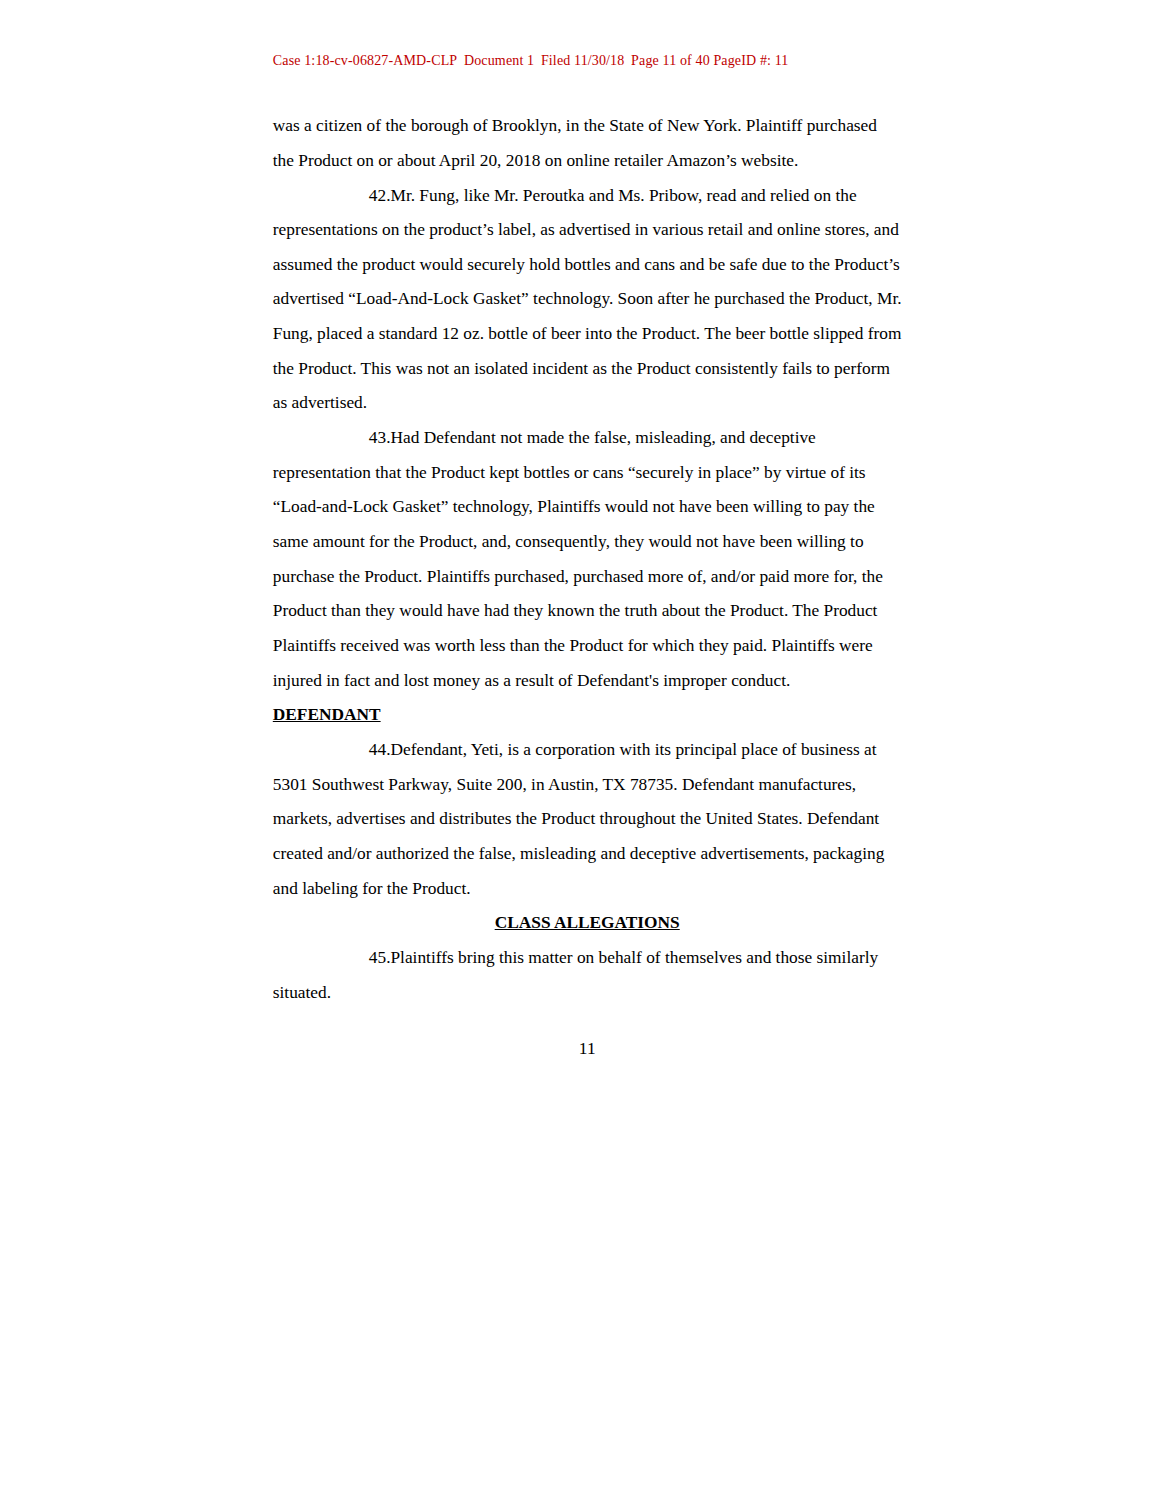Case 1:18-cv-06827-AMD-CLP Document 1 Filed 11/30/18 Page 11 of 40 PageID #: 11
was a citizen of the borough of Brooklyn, in the State of New York. Plaintiff purchased the Product on or about April 20, 2018 on online retailer Amazon’s website.
42. Mr. Fung, like Mr. Peroutka and Ms. Pribow, read and relied on the representations on the product’s label, as advertised in various retail and online stores, and assumed the product would securely hold bottles and cans and be safe due to the Product’s advertised “Load-And-Lock Gasket” technology. Soon after he purchased the Product, Mr. Fung, placed a standard 12 oz. bottle of beer into the Product. The beer bottle slipped from the Product. This was not an isolated incident as the Product consistently fails to perform as advertised.
43. Had Defendant not made the false, misleading, and deceptive representation that the Product kept bottles or cans “securely in place” by virtue of its “Load-and-Lock Gasket” technology, Plaintiffs would not have been willing to pay the same amount for the Product, and, consequently, they would not have been willing to purchase the Product. Plaintiffs purchased, purchased more of, and/or paid more for, the Product than they would have had they known the truth about the Product. The Product Plaintiffs received was worth less than the Product for which they paid. Plaintiffs were injured in fact and lost money as a result of Defendant's improper conduct.
DEFENDANT
44. Defendant, Yeti, is a corporation with its principal place of business at 5301 Southwest Parkway, Suite 200, in Austin, TX 78735. Defendant manufactures, markets, advertises and distributes the Product throughout the United States. Defendant created and/or authorized the false, misleading and deceptive advertisements, packaging and labeling for the Product.
CLASS ALLEGATIONS
45. Plaintiffs bring this matter on behalf of themselves and those similarly situated.
11